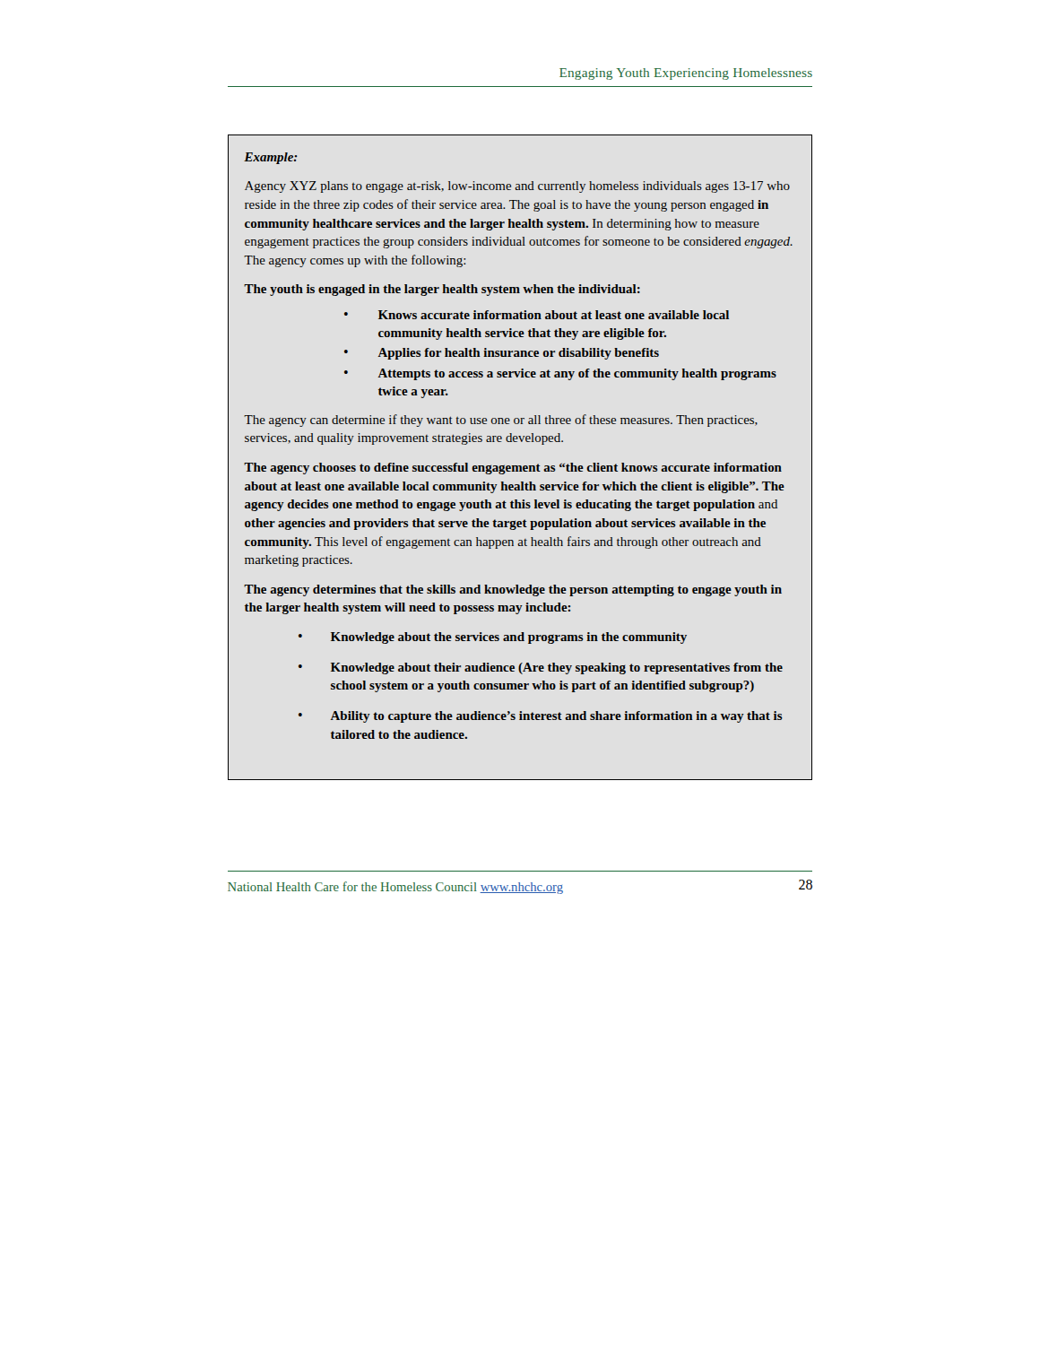Engaging Youth Experiencing Homelessness
Example:
Agency XYZ plans to engage at-risk, low-income and currently homeless individuals ages 13-17 who reside in the three zip codes of their service area. The goal is to have the young person engaged in community healthcare services and the larger health system. In determining how to measure engagement practices the group considers individual outcomes for someone to be considered engaged. The agency comes up with the following:
The youth is engaged in the larger health system when the individual:
Knows accurate information about at least one available local community health service that they are eligible for.
Applies for health insurance or disability benefits
Attempts to access a service at any of the community health programs twice a year.
The agency can determine if they want to use one or all three of these measures. Then practices, services, and quality improvement strategies are developed.
The agency chooses to define successful engagement as “the client knows accurate information about at least one available local community health service for which the client is eligible”. The agency decides one method to engage youth at this level is educating the target population and other agencies and providers that serve the target population about services available in the community. This level of engagement can happen at health fairs and through other outreach and marketing practices.
The agency determines that the skills and knowledge the person attempting to engage youth in the larger health system will need to possess may include:
Knowledge about the services and programs in the community
Knowledge about their audience (Are they speaking to representatives from the school system or a youth consumer who is part of an identified subgroup?)
Ability to capture the audience’s interest and share information in a way that is tailored to the audience.
National Health Care for the Homeless Council www.nhchc.org
28